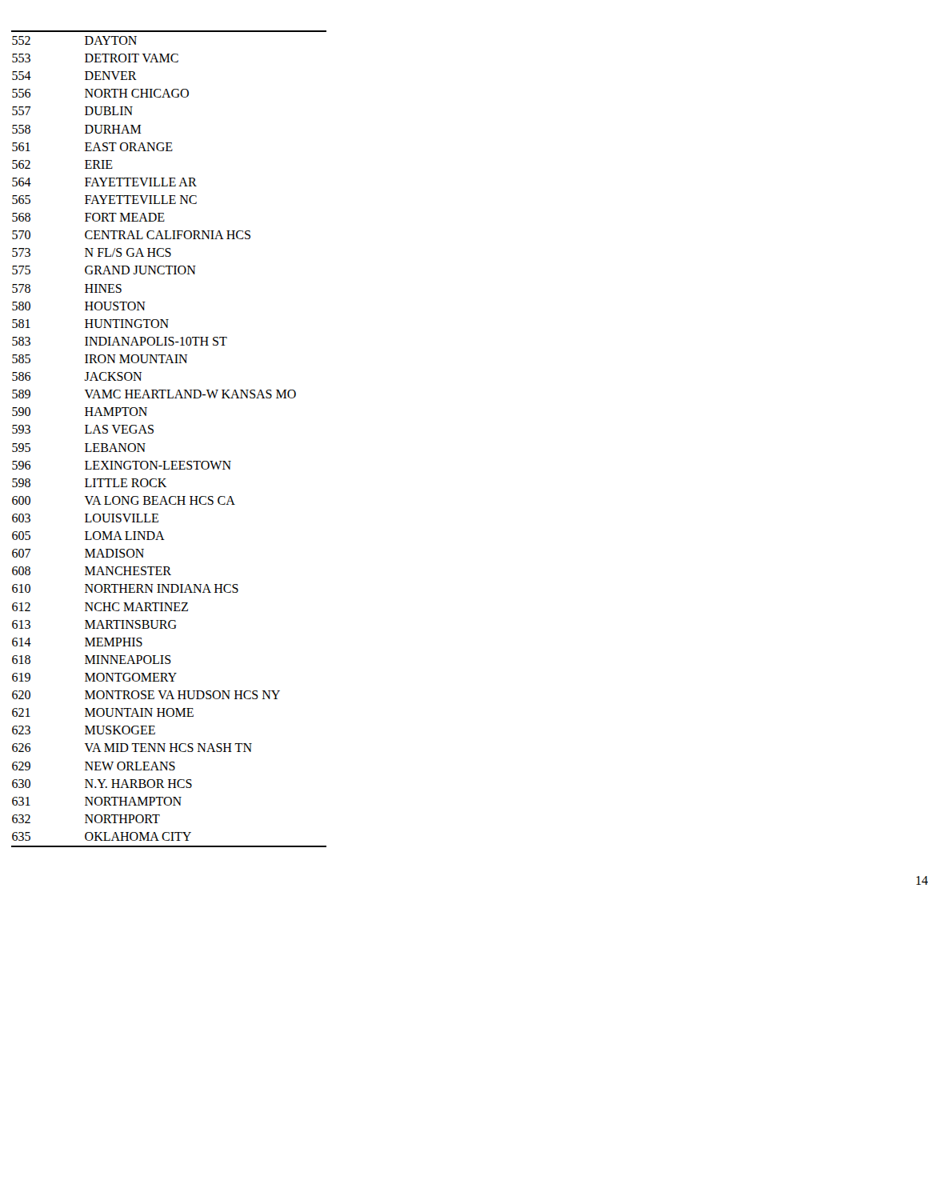| 552 | DAYTON |
| 553 | DETROIT VAMC |
| 554 | DENVER |
| 556 | NORTH CHICAGO |
| 557 | DUBLIN |
| 558 | DURHAM |
| 561 | EAST ORANGE |
| 562 | ERIE |
| 564 | FAYETTEVILLE AR |
| 565 | FAYETTEVILLE NC |
| 568 | FORT MEADE |
| 570 | CENTRAL CALIFORNIA HCS |
| 573 | N FL/S GA HCS |
| 575 | GRAND JUNCTION |
| 578 | HINES |
| 580 | HOUSTON |
| 581 | HUNTINGTON |
| 583 | INDIANAPOLIS-10TH ST |
| 585 | IRON MOUNTAIN |
| 586 | JACKSON |
| 589 | VAMC HEARTLAND-W KANSAS MO |
| 590 | HAMPTON |
| 593 | LAS VEGAS |
| 595 | LEBANON |
| 596 | LEXINGTON-LEESTOWN |
| 598 | LITTLE ROCK |
| 600 | VA LONG BEACH HCS CA |
| 603 | LOUISVILLE |
| 605 | LOMA LINDA |
| 607 | MADISON |
| 608 | MANCHESTER |
| 610 | NORTHERN INDIANA HCS |
| 612 | NCHC MARTINEZ |
| 613 | MARTINSBURG |
| 614 | MEMPHIS |
| 618 | MINNEAPOLIS |
| 619 | MONTGOMERY |
| 620 | MONTROSE VA HUDSON HCS NY |
| 621 | MOUNTAIN HOME |
| 623 | MUSKOGEE |
| 626 | VA MID TENN HCS NASH TN |
| 629 | NEW ORLEANS |
| 630 | N.Y. HARBOR HCS |
| 631 | NORTHAMPTON |
| 632 | NORTHPORT |
| 635 | OKLAHOMA CITY |
14